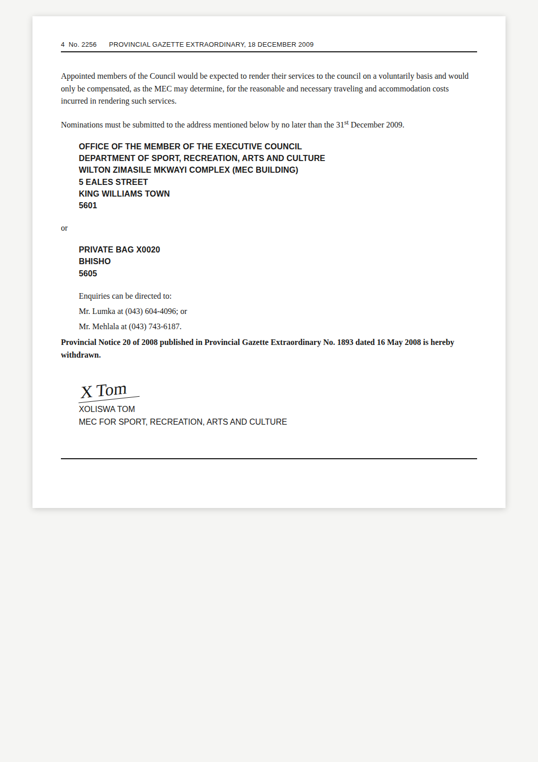4 No. 2256 Provincial Gazette Extraordinary, 18 December 2009
Appointed members of the Council would be expected to render their services to the council on a voluntarily basis and would only be compensated, as the MEC may determine, for the reasonable and necessary traveling and accommodation costs incurred in rendering such services.
Nominations must be submitted to the address mentioned below by no later than the 31st December 2009.
Office of the Member of the Executive Council
Department of Sport, Recreation, Arts and Culture
Wilton Zimasile Mkwayi Complex (MEC Building)
5 Eales Street
King Williams Town
5601
or
Private Bag X0020
Bhisho
5605
Enquiries can be directed to:
Mr. Lumka at (043) 604-4096; or
Mr. Mehlala at (043) 743-6187.
Provincial Notice 20 of 2008 published in Provincial Gazette Extraordinary No. 1893 dated 16 May 2008 is hereby withdrawn.
X Tom
Xoliswa Tom
MEC for Sport, Recreation, Arts and Culture